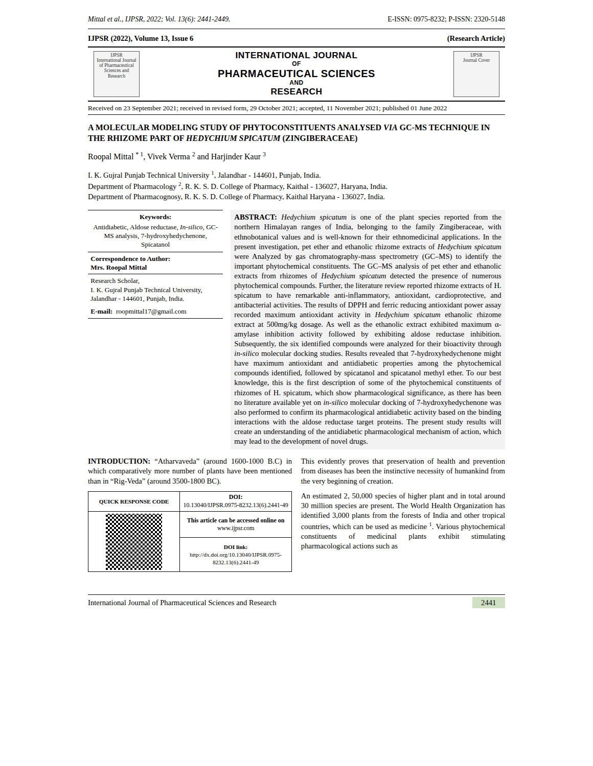Mittal et al., IJPSR, 2022; Vol. 13(6): 2441-2449.
E-ISSN: 0975-8232; P-ISSN: 2320-5148
IJPSR (2022), Volume 13, Issue 6
(Research Article)
| IJPSR International Journal of Pharmaceutical Sciences and Research | INTERNATIONAL JOURNAL OF PHARMACEUTICAL SCIENCES AND RESEARCH | IJPSR Journal Cover |
Received on 23 September 2021; received in revised form, 29 October 2021; accepted, 11 November 2021; published 01 June 2022
A Molecular Modeling Study of Phytoconstituents Analysed via GC-MS Technique in the Rhizome Part of Hedychium spicatum (Zingiberaceae)
Roopal Mittal * 1, Vivek Verma 2 and Harjinder Kaur 3
I. K. Gujral Punjab Technical University 1, Jalandhar - 144601, Punjab, India.
Department of Pharmacology 2, R. K. S. D. College of Pharmacy, Kaithal - 136027, Haryana, India.
Department of Pharmacognosy, R. K. S. D. College of Pharmacy, Kaithal Haryana - 136027, India.
Keywords:
Antidiabetic, Aldose reductase, In-silico, GC-MS analysis, 7-hydroxyhedychenone, Spicatanol
Correspondence to Author:
Mrs. Roopal Mittal
Research Scholar,
I. K. Gujral Punjab Technical University, Jalandhar - 144601, Punjab, India.
E-mail: roopmittal17@gmail.com
ABSTRACT: Hedychium spicatum is one of the plant species reported from the northern Himalayan ranges of India, belonging to the family Zingiberaceae, with ethnobotanical values and is well-known for their ethnomedicinal applications. In the present investigation, pet ether and ethanolic rhizome extracts of Hedychium spicatum were Analyzed by gas chromatography-mass spectrometry (GC–MS) to identify the important phytochemical constituents. The GC–MS analysis of pet ether and ethanolic extracts from rhizomes of Hedychium spicatum detected the presence of numerous phytochemical compounds. Further, the literature review reported rhizome extracts of H. spicatum to have remarkable anti-inflammatory, antioxidant, cardioprotective, and antibacterial activities. The results of DPPH and ferric reducing antioxidant power assay recorded maximum antioxidant activity in Hedychium spicatum ethanolic rhizome extract at 500mg/kg dosage. As well as the ethanolic extract exhibited maximum α-amylase inhibition activity followed by exhibiting aldose reductase inhibition. Subsequently, the six identified compounds were analyzed for their bioactivity through in-silico molecular docking studies. Results revealed that 7-hydroxyhedychenone might have maximum antioxidant and antidiabetic properties among the phytochemical compounds identified, followed by spicatanol and spicatanol methyl ether. To our best knowledge, this is the first description of some of the phytochemical constituents of rhizomes of H. spicatum, which show pharmacological significance, as there has been no literature available yet on in-silico molecular docking of 7-hydroxyhedychenone was also performed to confirm its pharmacological antidiabetic activity based on the binding interactions with the aldose reductase target proteins. The present study results will create an understanding of the antidiabetic pharmacological mechanism of action, which may lead to the development of novel drugs.
INTRODUCTION: “Atharvaveda” (around 1600-1000 B.C) in which comparatively more number of plants have been mentioned than in “Rig-Veda” (around 3500-1800 BC).
| QUICK RESPONSE CODE | DOI: 10.13040/IJPSR.0975-8232.13(6).2441-49 |
| | This article can be accessed online on www.ijpsr.com |
| DOI link: http://dx.doi.org/10.13040/IJPSR.0975-8232.13(6).2441-49 |
This evidently proves that preservation of health and prevention from diseases has been the instinctive necessity of humankind from the very beginning of creation.
An estimated 2, 50,000 species of higher plant and in total around 30 million species are present. The World Health Organization has identified 3,000 plants from the forests of India and other tropical countries, which can be used as medicine 1. Various phytochemical constituents of medicinal plants exhibit stimulating pharmacological actions such as
International Journal of Pharmaceutical Sciences and Research
2441